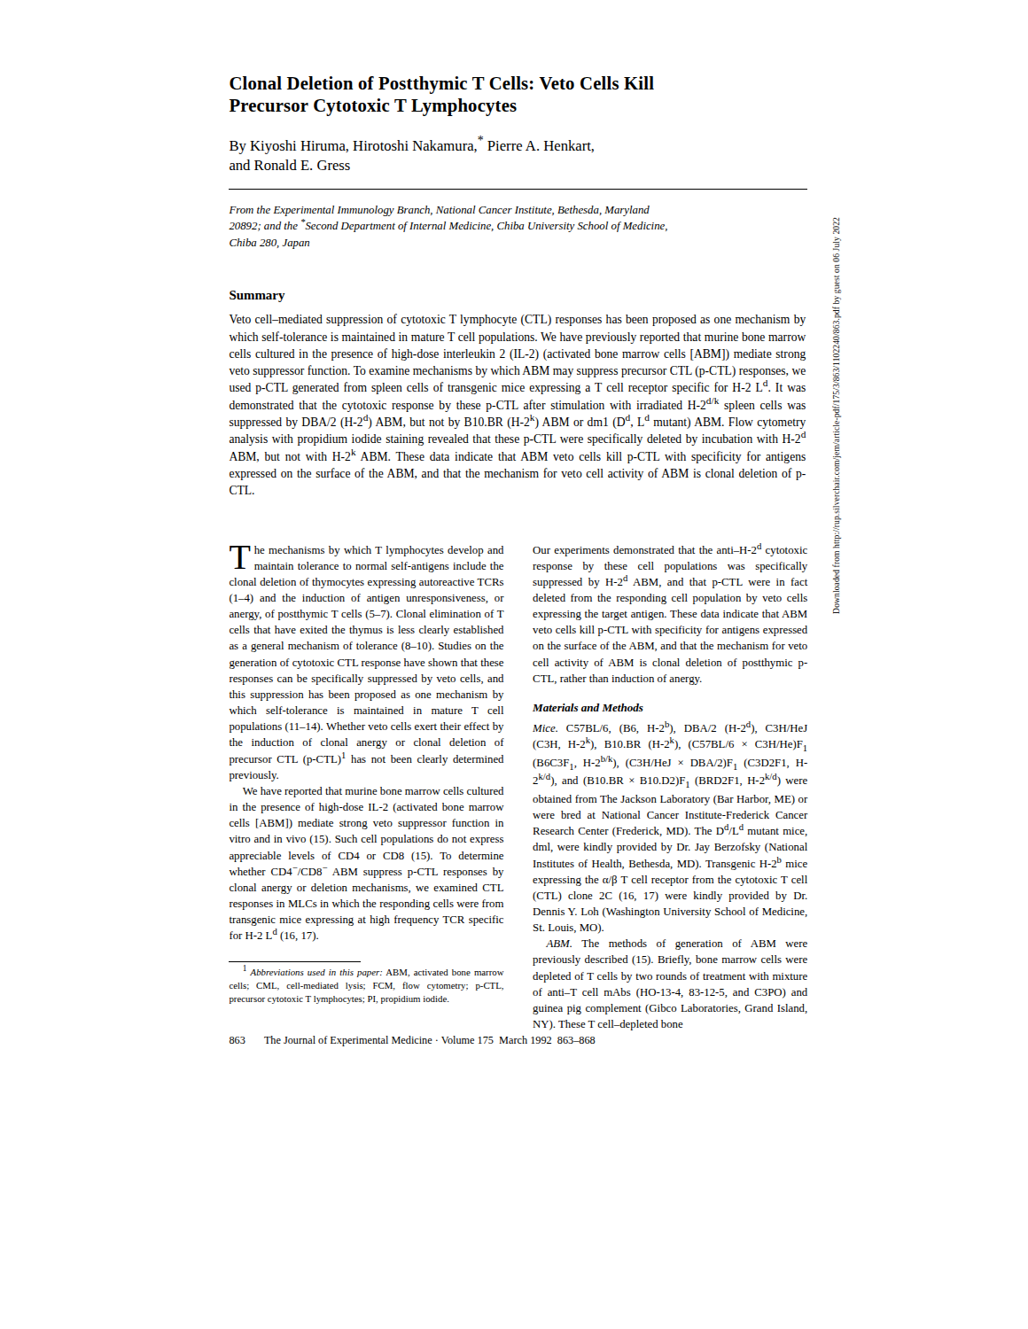Downloaded from http://rup.silverchair.com/jem/article-pdf/175/3/863/1102240/863.pdf by guest on 06 July 2022
Clonal Deletion of Postthymic T Cells: Veto Cells Kill
Precursor Cytotoxic T Lymphocytes
By Kiyoshi Hiruma, Hirotoshi Nakamura,* Pierre A. Henkart,
and Ronald E. Gress
From the Experimental Immunology Branch, National Cancer Institute, Bethesda, Maryland
20892; and the *Second Department of Internal Medicine, Chiba University School of Medicine,
Chiba 280, Japan
Summary
Veto cell–mediated suppression of cytotoxic T lymphocyte (CTL) responses has been proposed as one mechanism by which self-tolerance is maintained in mature T cell populations. We have previously reported that murine bone marrow cells cultured in the presence of high-dose interleukin 2 (IL-2) (activated bone marrow cells [ABM]) mediate strong veto suppressor function. To examine mechanisms by which ABM may suppress precursor CTL (p-CTL) responses, we used p-CTL generated from spleen cells of transgenic mice expressing a T cell receptor specific for H-2 Ld. It was demonstrated that the cytotoxic response by these p-CTL after stimulation with irradiated H-2d/k spleen cells was suppressed by DBA/2 (H-2d) ABM, but not by B10.BR (H-2k) ABM or dm1 (Dd, Ld mutant) ABM. Flow cytometry analysis with propidium iodide staining revealed that these p-CTL were specifically deleted by incubation with H-2d ABM, but not with H-2k ABM. These data indicate that ABM veto cells kill p-CTL with specificity for antigens expressed on the surface of the ABM, and that the mechanism for veto cell activity of ABM is clonal deletion of p-CTL.
The mechanisms by which T lymphocytes develop and maintain tolerance to normal self-antigens include the clonal deletion of thymocytes expressing autoreactive TCRs (1–4) and the induction of antigen unresponsiveness, or anergy, of postthymic T cells (5–7). Clonal elimination of T cells that have exited the thymus is less clearly established as a general mechanism of tolerance (8–10). Studies on the generation of cytotoxic CTL response have shown that these responses can be specifically suppressed by veto cells, and this suppression has been proposed as one mechanism by which self-tolerance is maintained in mature T cell populations (11–14). Whether veto cells exert their effect by the induction of clonal anergy or clonal deletion of precursor CTL (p-CTL)1 has not been clearly determined previously.
We have reported that murine bone marrow cells cultured in the presence of high-dose IL-2 (activated bone marrow cells [ABM]) mediate strong veto suppressor function in vitro and in vivo (15). Such cell populations do not express appreciable levels of CD4 or CD8 (15). To determine whether CD4−/CD8− ABM suppress p-CTL responses by clonal anergy or deletion mechanisms, we examined CTL responses in MLCs in which the responding cells were from transgenic mice expressing at high frequency TCR specific for H-2 Ld (16, 17).
1 Abbreviations used in this paper: ABM, activated bone marrow cells; CML, cell-mediated lysis; FCM, flow cytometry; p-CTL, precursor cytotoxic T lymphocytes; PI, propidium iodide.
Our experiments demonstrated that the anti–H-2d cytotoxic response by these cell populations was specifically suppressed by H-2d ABM, and that p-CTL were in fact deleted from the responding cell population by veto cells expressing the target antigen. These data indicate that ABM veto cells kill p-CTL with specificity for antigens expressed on the surface of the ABM, and that the mechanism for veto cell activity of ABM is clonal deletion of postthymic p-CTL, rather than induction of anergy.
Materials and Methods
Mice. C57BL/6, (B6, H-2b), DBA/2 (H-2d), C3H/HeJ (C3H, H-2k), B10.BR (H-2k), (C57BL/6 × C3H/He)F1 (B6C3F1, H-2b/k), (C3H/HeJ × DBA/2)F1 (C3D2F1, H-2k/d), and (B10.BR × B10.D2)F1 (BRD2F1, H-2k/d) were obtained from The Jackson Laboratory (Bar Harbor, ME) or were bred at National Cancer Institute-Frederick Cancer Research Center (Frederick, MD). The Dd/Ld mutant mice, dml, were kindly provided by Dr. Jay Berzofsky (National Institutes of Health, Bethesda, MD). Transgenic H-2b mice expressing the α/β T cell receptor from the cytotoxic T cell (CTL) clone 2C (16, 17) were kindly provided by Dr. Dennis Y. Loh (Washington University School of Medicine, St. Louis, MO).
ABM. The methods of generation of ABM were previously described (15). Briefly, bone marrow cells were depleted of T cells by two rounds of treatment with mixture of anti–T cell mAbs (HO-13-4, 83-12-5, and C3PO) and guinea pig complement (Gibco Laboratories, Grand Island, NY). These T cell–depleted bone
863 The Journal of Experimental Medicine · Volume 175 March 1992 863–868